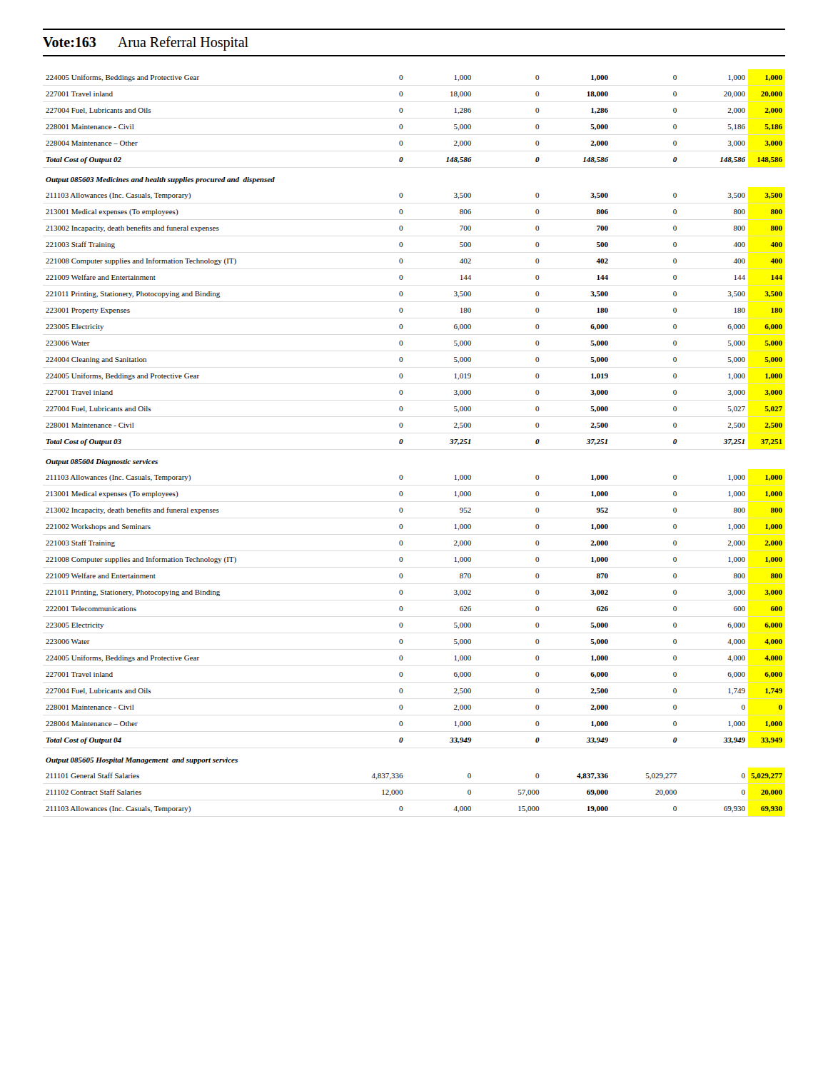Vote:163 Arua Referral Hospital
| 224005 Uniforms, Beddings and Protective Gear | 0 | 1,000 | 0 | 1,000 | 0 | 1,000 | 1,000 |
| 227001 Travel inland | 0 | 18,000 | 0 | 18,000 | 0 | 20,000 | 20,000 |
| 227004 Fuel, Lubricants and Oils | 0 | 1,286 | 0 | 1,286 | 0 | 2,000 | 2,000 |
| 228001 Maintenance - Civil | 0 | 5,000 | 0 | 5,000 | 0 | 5,186 | 5,186 |
| 228004 Maintenance – Other | 0 | 2,000 | 0 | 2,000 | 0 | 3,000 | 3,000 |
| Total Cost of Output 02 | 0 | 148,586 | 0 | 148,586 | 0 | 148,586 | 148,586 |
| Output 085603 Medicines and health supplies procured and dispensed |
| 211103 Allowances (Inc. Casuals, Temporary) | 0 | 3,500 | 0 | 3,500 | 0 | 3,500 | 3,500 |
| 213001 Medical expenses (To employees) | 0 | 806 | 0 | 806 | 0 | 800 | 800 |
| 213002 Incapacity, death benefits and funeral expenses | 0 | 700 | 0 | 700 | 0 | 800 | 800 |
| 221003 Staff Training | 0 | 500 | 0 | 500 | 0 | 400 | 400 |
| 221008 Computer supplies and Information Technology (IT) | 0 | 402 | 0 | 402 | 0 | 400 | 400 |
| 221009 Welfare and Entertainment | 0 | 144 | 0 | 144 | 0 | 144 | 144 |
| 221011 Printing, Stationery, Photocopying and Binding | 0 | 3,500 | 0 | 3,500 | 0 | 3,500 | 3,500 |
| 223001 Property Expenses | 0 | 180 | 0 | 180 | 0 | 180 | 180 |
| 223005 Electricity | 0 | 6,000 | 0 | 6,000 | 0 | 6,000 | 6,000 |
| 223006 Water | 0 | 5,000 | 0 | 5,000 | 0 | 5,000 | 5,000 |
| 224004 Cleaning and Sanitation | 0 | 5,000 | 0 | 5,000 | 0 | 5,000 | 5,000 |
| 224005 Uniforms, Beddings and Protective Gear | 0 | 1,019 | 0 | 1,019 | 0 | 1,000 | 1,000 |
| 227001 Travel inland | 0 | 3,000 | 0 | 3,000 | 0 | 3,000 | 3,000 |
| 227004 Fuel, Lubricants and Oils | 0 | 5,000 | 0 | 5,000 | 0 | 5,027 | 5,027 |
| 228001 Maintenance - Civil | 0 | 2,500 | 0 | 2,500 | 0 | 2,500 | 2,500 |
| Total Cost of Output 03 | 0 | 37,251 | 0 | 37,251 | 0 | 37,251 | 37,251 |
| Output 085604 Diagnostic services |
| 211103 Allowances (Inc. Casuals, Temporary) | 0 | 1,000 | 0 | 1,000 | 0 | 1,000 | 1,000 |
| 213001 Medical expenses (To employees) | 0 | 1,000 | 0 | 1,000 | 0 | 1,000 | 1,000 |
| 213002 Incapacity, death benefits and funeral expenses | 0 | 952 | 0 | 952 | 0 | 800 | 800 |
| 221002 Workshops and Seminars | 0 | 1,000 | 0 | 1,000 | 0 | 1,000 | 1,000 |
| 221003 Staff Training | 0 | 2,000 | 0 | 2,000 | 0 | 2,000 | 2,000 |
| 221008 Computer supplies and Information Technology (IT) | 0 | 1,000 | 0 | 1,000 | 0 | 1,000 | 1,000 |
| 221009 Welfare and Entertainment | 0 | 870 | 0 | 870 | 0 | 800 | 800 |
| 221011 Printing, Stationery, Photocopying and Binding | 0 | 3,002 | 0 | 3,002 | 0 | 3,000 | 3,000 |
| 222001 Telecommunications | 0 | 626 | 0 | 626 | 0 | 600 | 600 |
| 223005 Electricity | 0 | 5,000 | 0 | 5,000 | 0 | 6,000 | 6,000 |
| 223006 Water | 0 | 5,000 | 0 | 5,000 | 0 | 4,000 | 4,000 |
| 224005 Uniforms, Beddings and Protective Gear | 0 | 1,000 | 0 | 1,000 | 0 | 4,000 | 4,000 |
| 227001 Travel inland | 0 | 6,000 | 0 | 6,000 | 0 | 6,000 | 6,000 |
| 227004 Fuel, Lubricants and Oils | 0 | 2,500 | 0 | 2,500 | 0 | 1,749 | 1,749 |
| 228001 Maintenance - Civil | 0 | 2,000 | 0 | 2,000 | 0 | 0 | 0 |
| 228004 Maintenance – Other | 0 | 1,000 | 0 | 1,000 | 0 | 1,000 | 1,000 |
| Total Cost of Output 04 | 0 | 33,949 | 0 | 33,949 | 0 | 33,949 | 33,949 |
| Output 085605 Hospital Management and support services |
| 211101 General Staff Salaries | 4,837,336 | 0 | 0 | 4,837,336 | 5,029,277 | 0 | 5,029,277 |
| 211102 Contract Staff Salaries | 12,000 | 0 | 57,000 | 69,000 | 20,000 | 0 | 20,000 |
| 211103 Allowances (Inc. Casuals, Temporary) | 0 | 4,000 | 15,000 | 19,000 | 0 | 69,930 | 69,930 |